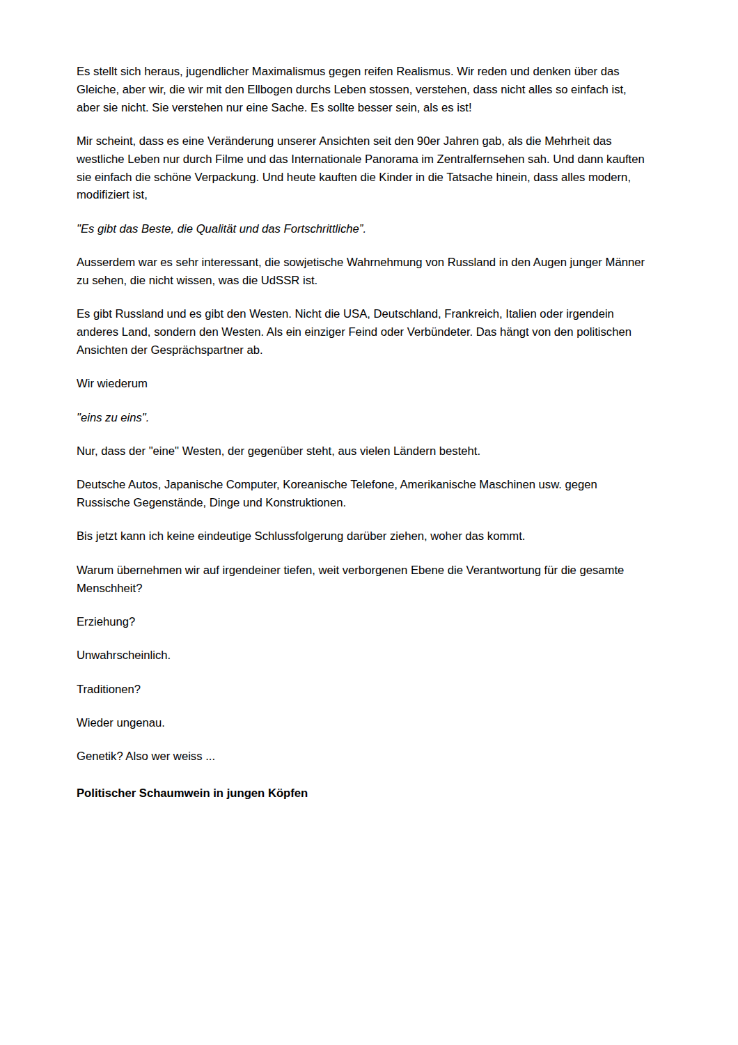Es stellt sich heraus, jugendlicher Maximalismus gegen reifen Realismus. Wir reden und denken über das Gleiche, aber wir, die wir mit den Ellbogen durchs Leben stossen, verstehen, dass nicht alles so einfach ist, aber sie nicht. Sie verstehen nur eine Sache. Es sollte besser sein, als es ist!
Mir scheint, dass es eine Veränderung unserer Ansichten seit den 90er Jahren gab, als die Mehrheit das westliche Leben nur durch Filme und das Internationale Panorama im Zentralfernsehen sah. Und dann kauften sie einfach die schöne Verpackung. Und heute kauften die Kinder in die Tatsache hinein, dass alles modern, modifiziert ist,
"Es gibt das Beste, die Qualität und das Fortschrittliche”.
Ausserdem war es sehr interessant, die sowjetische Wahrnehmung von Russland in den Augen junger Männer zu sehen, die nicht wissen, was die UdSSR ist.
Es gibt Russland und es gibt den Westen. Nicht die USA, Deutschland, Frankreich, Italien oder irgendein anderes Land, sondern den Westen. Als ein einziger Feind oder Verbündeter. Das hängt von den politischen Ansichten der Gesprächspartner ab.
Wir wiederum
"eins zu eins".
Nur, dass der "eine" Westen, der gegenüber steht, aus vielen Ländern besteht.
Deutsche Autos, Japanische Computer, Koreanische Telefone, Amerikanische Maschinen usw. gegen Russische Gegenstände, Dinge und Konstruktionen.
Bis jetzt kann ich keine eindeutige Schlussfolgerung darüber ziehen, woher das kommt.
Warum übernehmen wir auf irgendeiner tiefen, weit verborgenen Ebene die Verantwortung für die gesamte Menschheit?
Erziehung?
Unwahrscheinlich.
Traditionen?
Wieder ungenau.
Genetik? Also wer weiss ...
Politischer Schaumwein in jungen Köpfen